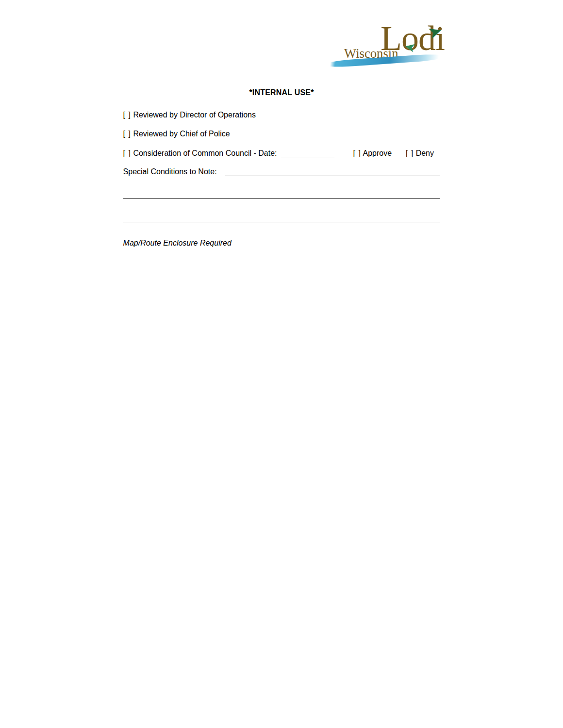Lodi Wisconsin ➤ ➤
*INTERNAL USE*
[ ] Reviewed by Director of Operations
[ ] Reviewed by Chief of Police
[ ] Consideration of Common Council - Date: [ ] Approve [ ] Deny
Special Conditions to Note:
Map/Route Enclosure Required